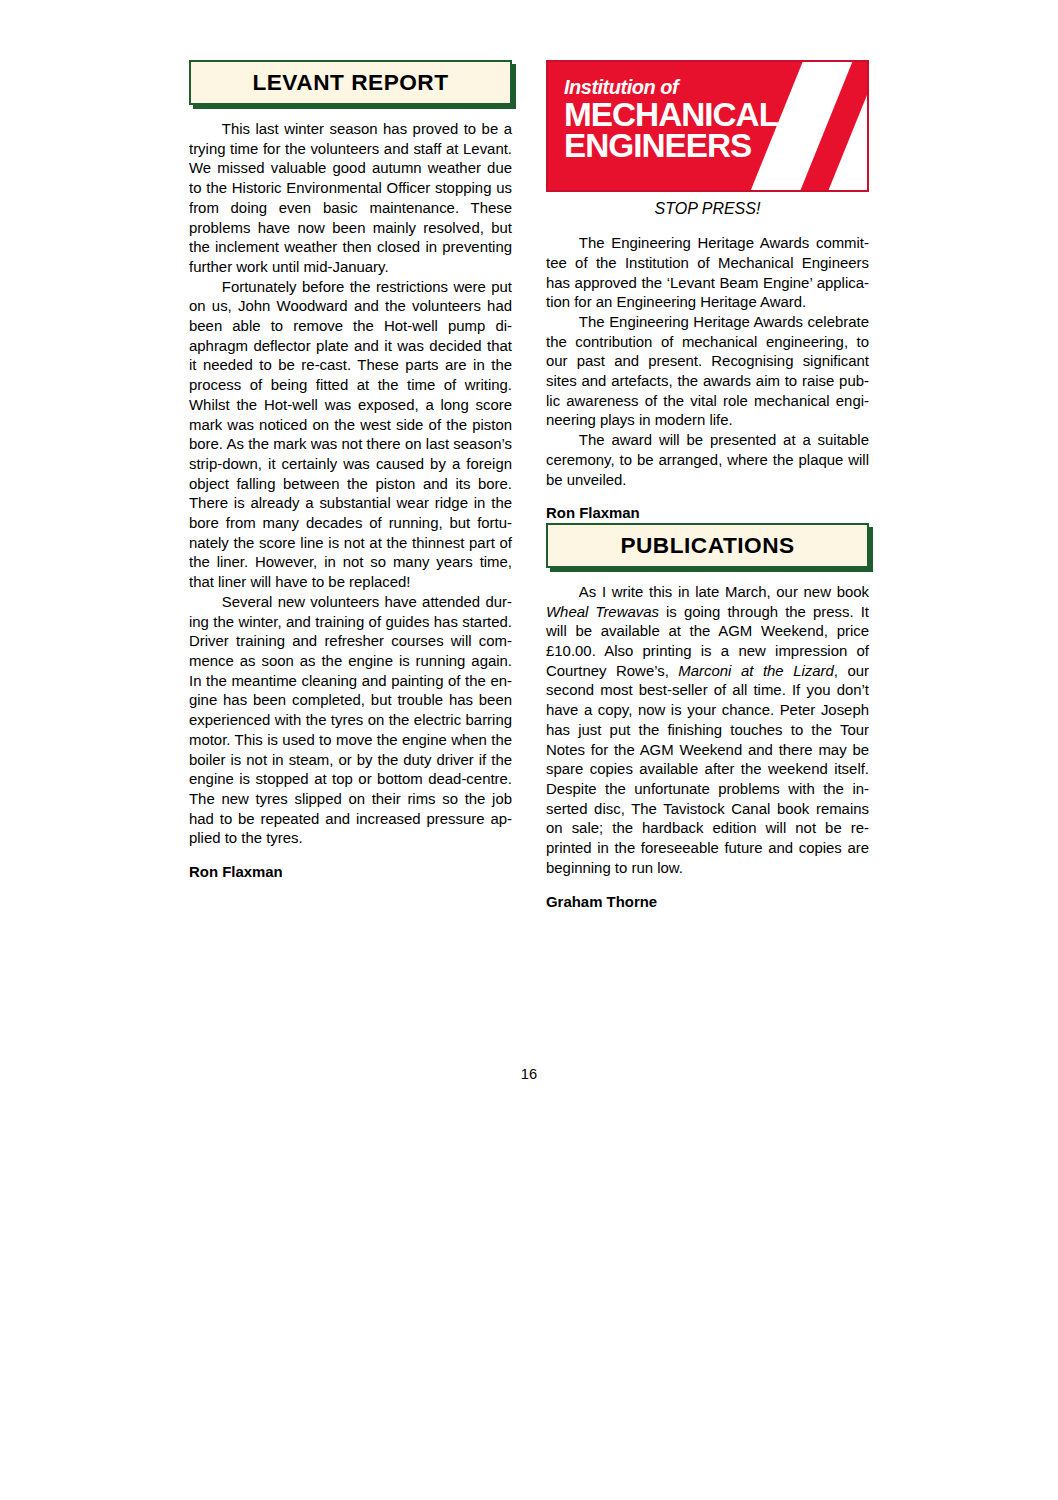LEVANT REPORT
This last winter season has proved to be a trying time for the volunteers and staff at Levant. We missed valuable good autumn weather due to the Historic Environmental Officer stopping us from doing even basic maintenance. These problems have now been mainly resolved, but the inclement weather then closed in preventing further work until mid-January.
Fortunately before the restrictions were put on us, John Woodward and the volunteers had been able to remove the Hot-well pump diaphragm deflector plate and it was decided that it needed to be re-cast. These parts are in the process of being fitted at the time of writing. Whilst the Hot-well was exposed, a long score mark was noticed on the west side of the piston bore. As the mark was not there on last season’s strip-down, it certainly was caused by a foreign object falling between the piston and its bore. There is already a substantial wear ridge in the bore from many decades of running, but fortunately the score line is not at the thinnest part of the liner. However, in not so many years time, that liner will have to be replaced!
Several new volunteers have attended during the winter, and training of guides has started. Driver training and refresher courses will commence as soon as the engine is running again. In the meantime cleaning and painting of the engine has been completed, but trouble has been experienced with the tyres on the electric barring motor. This is used to move the engine when the boiler is not in steam, or by the duty driver if the engine is stopped at top or bottom dead-centre. The new tyres slipped on their rims so the job had to be repeated and increased pressure applied to the tyres.
Ron Flaxman
Institution of
MECHANICAL
ENGINEERS
STOP PRESS!
The Engineering Heritage Awards committee of the Institution of Mechanical Engineers has approved the ‘Levant Beam Engine’ application for an Engineering Heritage Award.
The Engineering Heritage Awards celebrate the contribution of mechanical engineering, to our past and present. Recognising significant sites and artefacts, the awards aim to raise public awareness of the vital role mechanical engineering plays in modern life.
The award will be presented at a suitable ceremony, to be arranged, where the plaque will be unveiled.
Ron Flaxman
PUBLICATIONS
As I write this in late March, our new book Wheal Trewavas is going through the press. It will be available at the AGM Weekend, price £10.00. Also printing is a new impression of Courtney Rowe’s, Marconi at the Lizard, our second most best-seller of all time. If you don’t have a copy, now is your chance. Peter Joseph has just put the finishing touches to the Tour Notes for the AGM Weekend and there may be spare copies available after the weekend itself. Despite the unfortunate problems with the inserted disc, The Tavistock Canal book remains on sale; the hardback edition will not be reprinted in the foreseeable future and copies are beginning to run low.
Graham Thorne
16